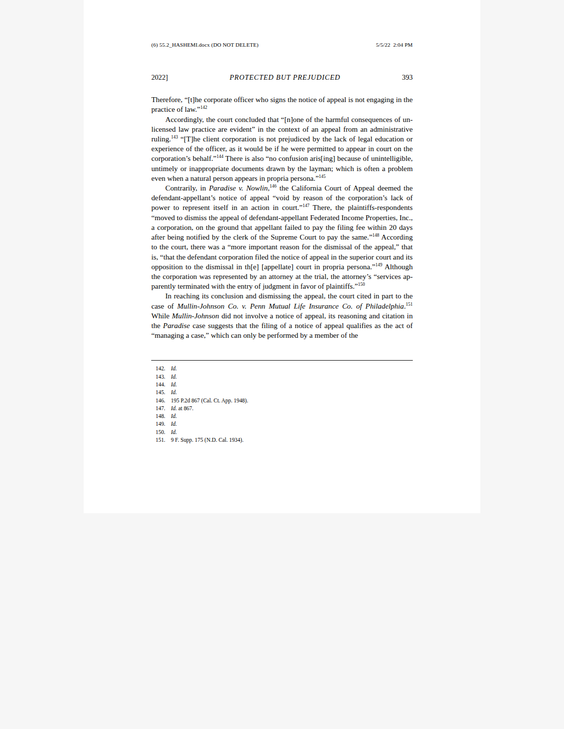(6) 55.2_HASHEMI.docx (DO NOT DELETE) 5/5/22 2:04 PM
2022] Protected but Prejudiced 393
Therefore, “[t]he corporate officer who signs the notice of appeal is not engaging in the practice of law.”142
Accordingly, the court concluded that “[n]one of the harmful consequences of unlicensed law practice are evident” in the context of an appeal from an administrative ruling.143 “[T]he client corporation is not prejudiced by the lack of legal education or experience of the officer, as it would be if he were permitted to appear in court on the corporation’s behalf.”144 There is also “no confusion aris[ing] because of unintelligible, untimely or inappropriate documents drawn by the layman; which is often a problem even when a natural person appears in propria persona.”145
Contrarily, in Paradise v. Nowlin,146 the California Court of Appeal deemed the defendant-appellant’s notice of appeal “void by reason of the corporation’s lack of power to represent itself in an action in court.”147 There, the plaintiffs-respondents “moved to dismiss the appeal of defendant-appellant Federated Income Properties, Inc., a corporation, on the ground that appellant failed to pay the filing fee within 20 days after being notified by the clerk of the Supreme Court to pay the same.”148 According to the court, there was a “more important reason for the dismissal of the appeal,” that is, “that the defendant corporation filed the notice of appeal in the superior court and its opposition to the dismissal in th[e] [appellate] court in propria persona.”149 Although the corporation was represented by an attorney at the trial, the attorney’s “services apparently terminated with the entry of judgment in favor of plaintiffs.”150
In reaching its conclusion and dismissing the appeal, the court cited in part to the case of Mullin-Johnson Co. v. Penn Mutual Life Insurance Co. of Philadelphia.151 While Mullin-Johnson did not involve a notice of appeal, its reasoning and citation in the Paradise case suggests that the filing of a notice of appeal qualifies as the act of “managing a case,” which can only be performed by a member of the
142. Id.
143. Id.
144. Id.
145. Id.
146. 195 P.2d 867 (Cal. Ct. App. 1948).
147. Id. at 867.
148. Id.
149. Id.
150. Id.
151. 9 F. Supp. 175 (N.D. Cal. 1934).